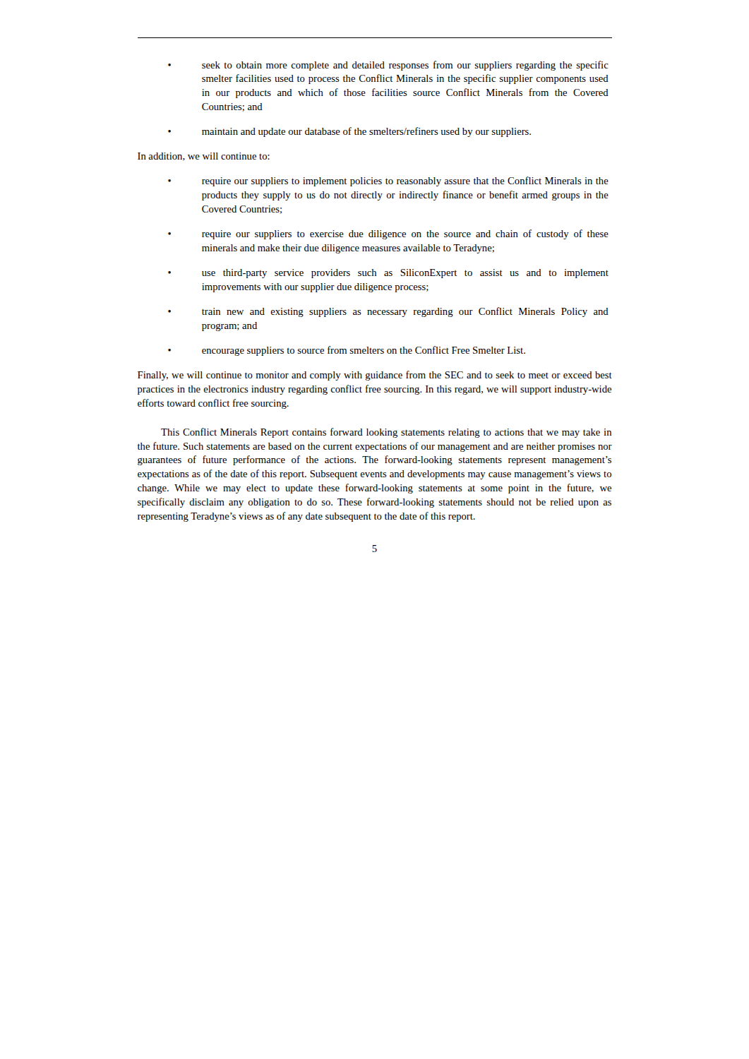• seek to obtain more complete and detailed responses from our suppliers regarding the specific smelter facilities used to process the Conflict Minerals in the specific supplier components used in our products and which of those facilities source Conflict Minerals from the Covered Countries; and
• maintain and update our database of the smelters/refiners used by our suppliers.
In addition, we will continue to:
• require our suppliers to implement policies to reasonably assure that the Conflict Minerals in the products they supply to us do not directly or indirectly finance or benefit armed groups in the Covered Countries;
• require our suppliers to exercise due diligence on the source and chain of custody of these minerals and make their due diligence measures available to Teradyne;
• use third-party service providers such as SiliconExpert to assist us and to implement improvements with our supplier due diligence process;
• train new and existing suppliers as necessary regarding our Conflict Minerals Policy and program; and
• encourage suppliers to source from smelters on the Conflict Free Smelter List.
Finally, we will continue to monitor and comply with guidance from the SEC and to seek to meet or exceed best practices in the electronics industry regarding conflict free sourcing. In this regard, we will support industry-wide efforts toward conflict free sourcing.
This Conflict Minerals Report contains forward looking statements relating to actions that we may take in the future. Such statements are based on the current expectations of our management and are neither promises nor guarantees of future performance of the actions. The forward-looking statements represent management’s expectations as of the date of this report. Subsequent events and developments may cause management’s views to change. While we may elect to update these forward-looking statements at some point in the future, we specifically disclaim any obligation to do so. These forward-looking statements should not be relied upon as representing Teradyne’s views as of any date subsequent to the date of this report.
5